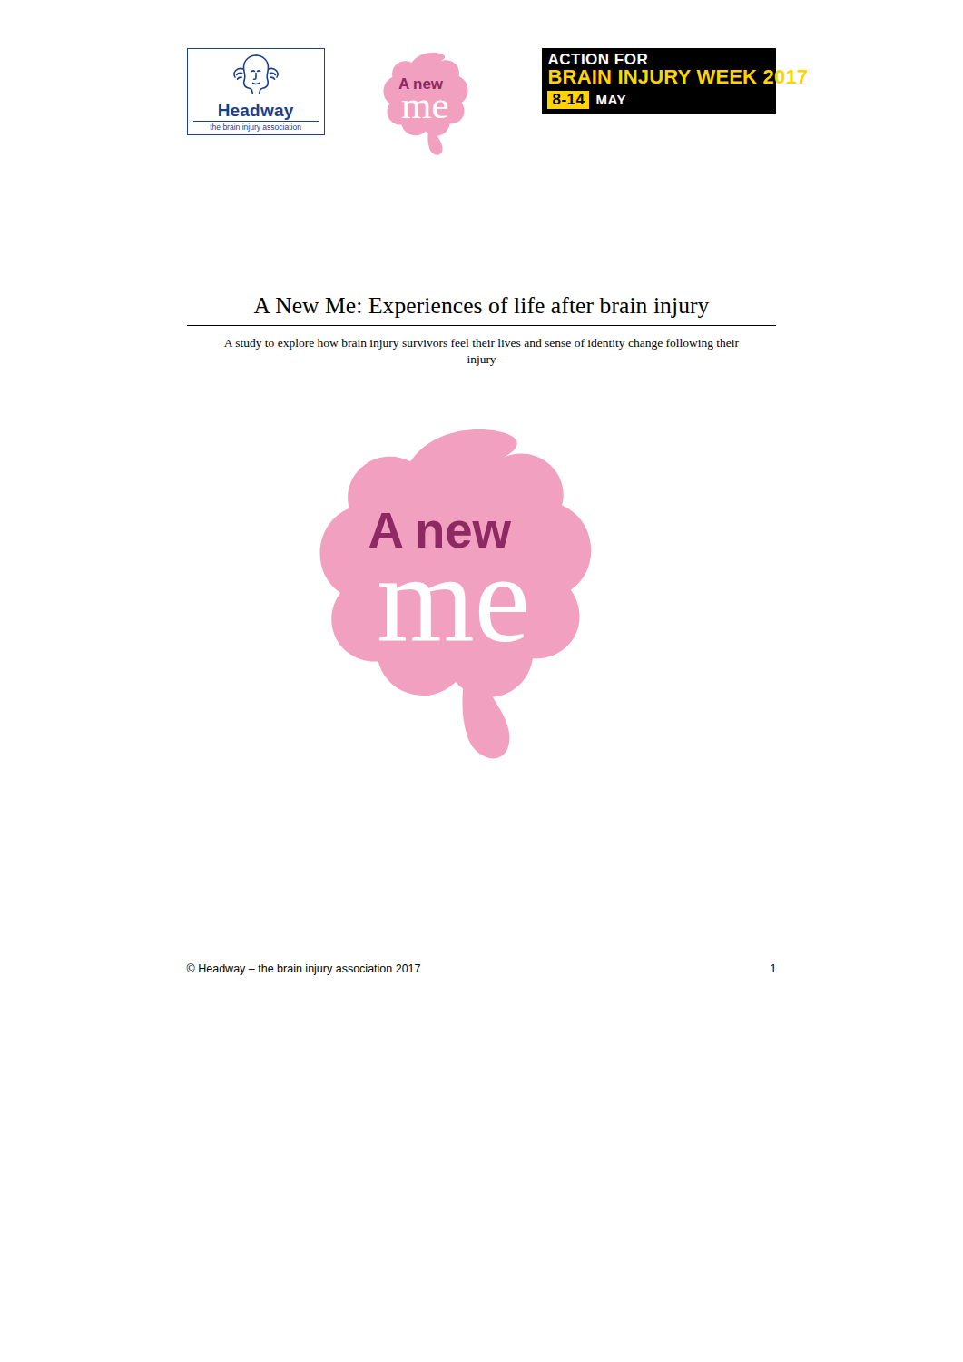Headway
the brain injury association
A new me
ACTION FOR
BRAIN INJURY WEEK 2017
8-14 MAY
A New Me: Experiences of life after brain injury
A study to explore how brain injury survivors feel their lives and sense of identity change following their injury
A new me
© Headway – the brain injury association 2017
1